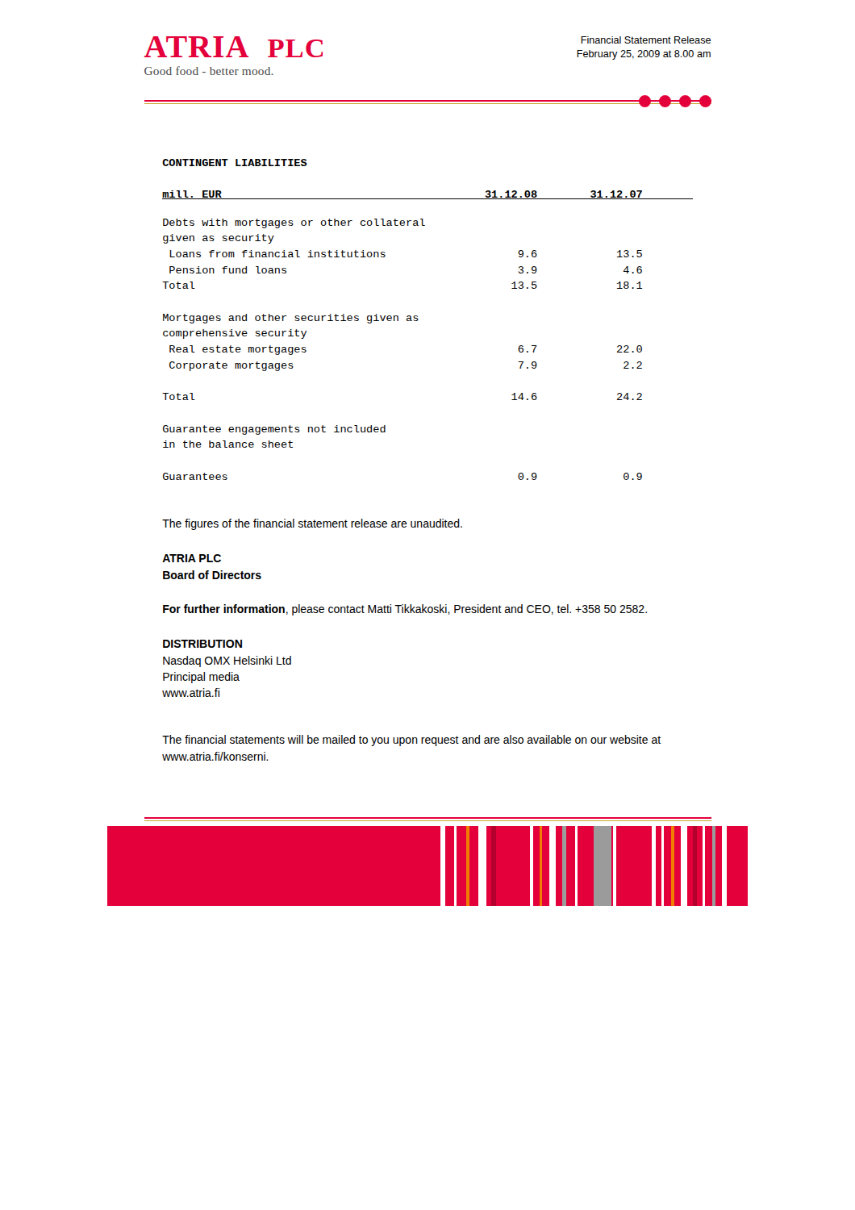ATRIA PLC
Good food - better mood.
Financial Statement Release
February 25, 2009 at 8.00 am
CONTINGENT LIABILITIES

mill. EUR                                        31.12.08        31.12.07

Debts with mortgages or other collateral
given as security
 Loans from financial institutions                    9.6            13.5
 Pension fund loans                                   3.9             4.6
Total                                                13.5            18.1

Mortgages and other securities given as
comprehensive security
 Real estate mortgages                                6.7            22.0
 Corporate mortgages                                  7.9             2.2

Total                                                14.6            24.2

Guarantee engagements not included
in the balance sheet

Guarantees                                            0.9             0.9
The figures of the financial statement release are unaudited.
ATRIA PLC
Board of Directors
For further information, please contact Matti Tikkakoski, President and CEO, tel. +358 50 2582.
DISTRIBUTION
Nasdaq OMX Helsinki Ltd
Principal media
www.atria.fi
The financial statements will be mailed to you upon request and are also available on our website at www.atria.fi/konserni.